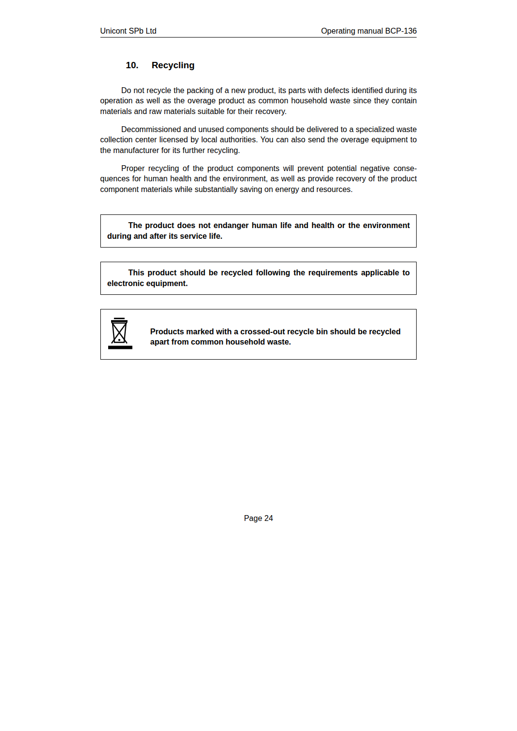Unicont SPb Ltd
Operating manual BCP-136
10. Recycling
Do not recycle the packing of a new product, its parts with defects identified during its operation as well as the overage product as common household waste since they contain materials and raw materials suitable for their recovery.
Decommissioned and unused components should be delivered to a specialized waste collection center licensed by local authorities. You can also send the overage equipment to the manufacturer for its further recycling.
Proper recycling of the product components will prevent potential negative consequences for human health and the environment, as well as provide recovery of the product component materials while substantially saving on energy and resources.
The product does not endanger human life and health or the environment during and after its service life.
This product should be recycled following the requirements applicable to electronic equipment.
Products marked with a crossed-out recycle bin should be recycled apart from common household waste.
Page 24